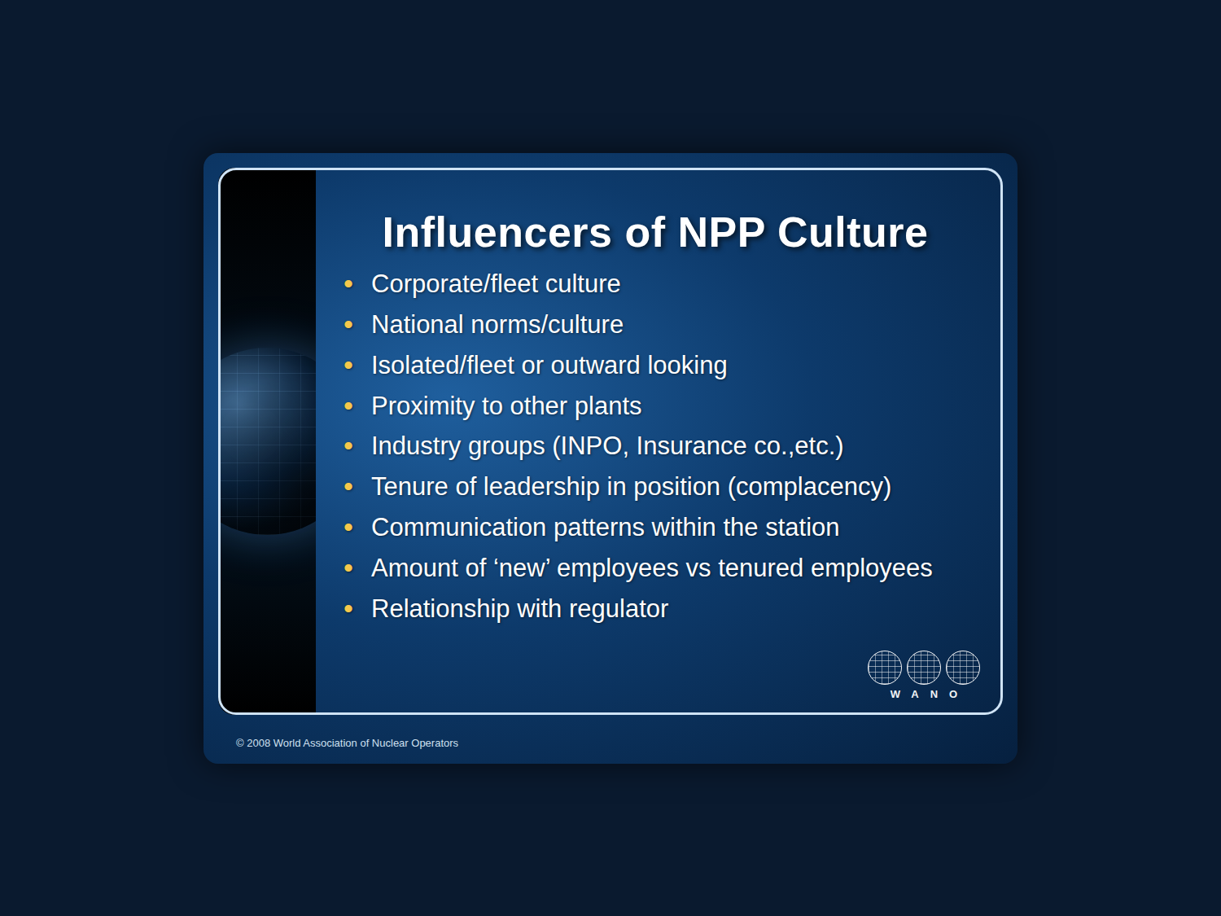Influencers of NPP Culture
Corporate/fleet culture
National norms/culture
Isolated/fleet or outward looking
Proximity to other plants
Industry groups (INPO, Insurance co.,etc.)
Tenure of leadership in position (complacency)
Communication patterns within the station
Amount of ‘new’ employees vs tenured employees
Relationship with regulator
WANO
© 2008 World Association of Nuclear Operators